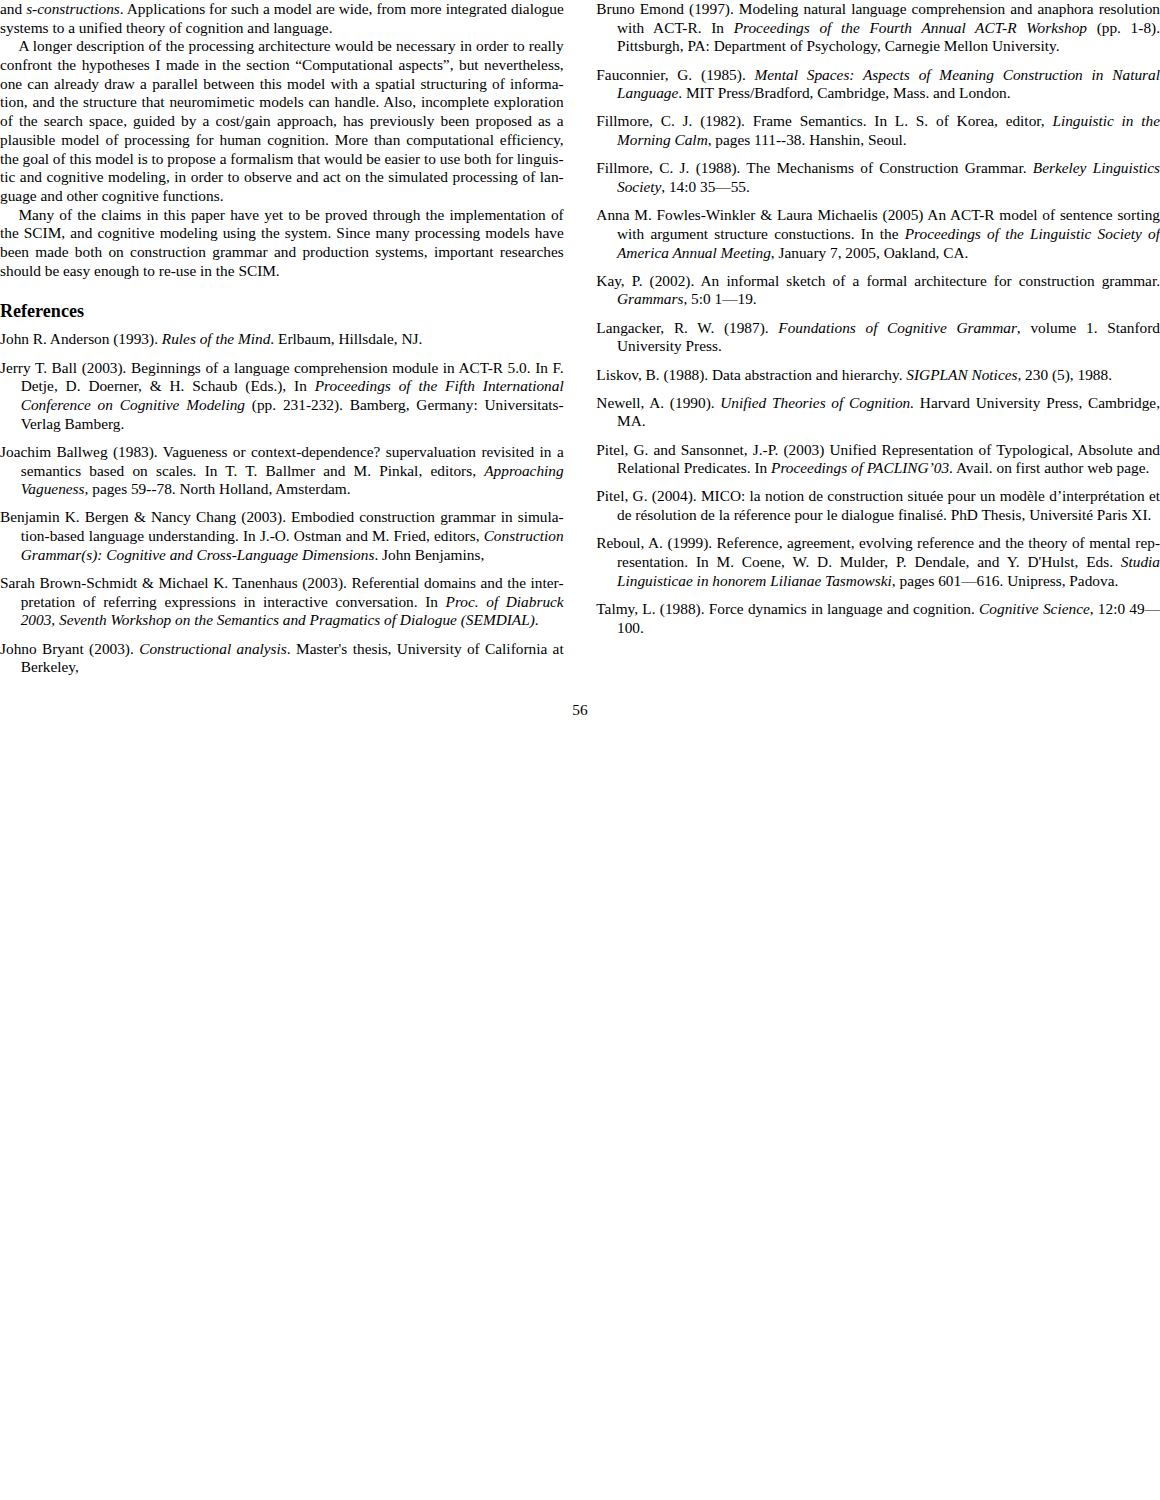and s-constructions. Applications for such a model are wide, from more integrated dialogue systems to a unified theory of cognition and language.
A longer description of the processing architecture would be necessary in order to really confront the hypotheses I made in the section “Computational aspects”, but nevertheless, one can already draw a parallel between this model with a spatial structuring of information, and the structure that neuromimetic models can handle. Also, incomplete exploration of the search space, guided by a cost/gain approach, has previously been proposed as a plausible model of processing for human cognition. More than computational efficiency, the goal of this model is to propose a formalism that would be easier to use both for linguistic and cognitive modeling, in order to observe and act on the simulated processing of language and other cognitive functions.
Many of the claims in this paper have yet to be proved through the implementation of the SCIM, and cognitive modeling using the system. Since many processing models have been made both on construction grammar and production systems, important researches should be easy enough to re-use in the SCIM.
References
John R. Anderson (1993). Rules of the Mind. Erlbaum, Hillsdale, NJ.
Jerry T. Ball (2003). Beginnings of a language comprehension module in ACT-R 5.0. In F. Detje, D. Doerner, & H. Schaub (Eds.), In Proceedings of the Fifth International Conference on Cognitive Modeling (pp. 231-232). Bamberg, Germany: Universitats-Verlag Bamberg.
Joachim Ballweg (1983). Vagueness or context-dependence? supervaluation revisited in a semantics based on scales. In T. T. Ballmer and M. Pinkal, editors, Approaching Vagueness, pages 59--78. North Holland, Amsterdam.
Benjamin K. Bergen & Nancy Chang (2003). Embodied construction grammar in simulation-based language understanding. In J.-O. Ostman and M. Fried, editors, Construction Grammar(s): Cognitive and Cross-Language Dimensions. John Benjamins,
Sarah Brown-Schmidt & Michael K. Tanenhaus (2003). Referential domains and the interpretation of referring expressions in interactive conversation. In Proc. of Diabruck 2003, Seventh Workshop on the Semantics and Pragmatics of Dialogue (SEMDIAL).
Johno Bryant (2003). Constructional analysis. Master's thesis, University of California at Berkeley,
Bruno Emond (1997). Modeling natural language comprehension and anaphora resolution with ACT-R. In Proceedings of the Fourth Annual ACT-R Workshop (pp. 1-8). Pittsburgh, PA: Department of Psychology, Carnegie Mellon University.
Fauconnier, G. (1985). Mental Spaces: Aspects of Meaning Construction in Natural Language. MIT Press/Bradford, Cambridge, Mass. and London.
Fillmore, C. J. (1982). Frame Semantics. In L. S. of Korea, editor, Linguistic in the Morning Calm, pages 111--38. Hanshin, Seoul.
Fillmore, C. J. (1988). The Mechanisms of Construction Grammar. Berkeley Linguistics Society, 14:0 35—55.
Anna M. Fowles-Winkler & Laura Michaelis (2005) An ACT-R model of sentence sorting with argument structure constuctions. In the Proceedings of the Linguistic Society of America Annual Meeting, January 7, 2005, Oakland, CA.
Kay, P. (2002). An informal sketch of a formal architecture for construction grammar. Grammars, 5:0 1—19.
Langacker, R. W. (1987). Foundations of Cognitive Grammar, volume 1. Stanford University Press.
Liskov, B. (1988). Data abstraction and hierarchy. SIGPLAN Notices, 230 (5), 1988.
Newell, A. (1990). Unified Theories of Cognition. Harvard University Press, Cambridge, MA.
Pitel, G. and Sansonnet, J.-P. (2003) Unified Representation of Typological, Absolute and Relational Predicates. In Proceedings of PACLING’03. Avail. on first author web page.
Pitel, G. (2004). MICO: la notion de construction située pour un modèle d’interprétation et de résolution de la réference pour le dialogue finalisé. PhD Thesis, Université Paris XI.
Reboul, A. (1999). Reference, agreement, evolving reference and the theory of mental representation. In M. Coene, W. D. Mulder, P. Dendale, and Y. D'Hulst, Eds. Studia Linguisticae in honorem Lilianae Tasmowski, pages 601—616. Unipress, Padova.
Talmy, L. (1988). Force dynamics in language and cognition. Cognitive Science, 12:0 49—100.
56